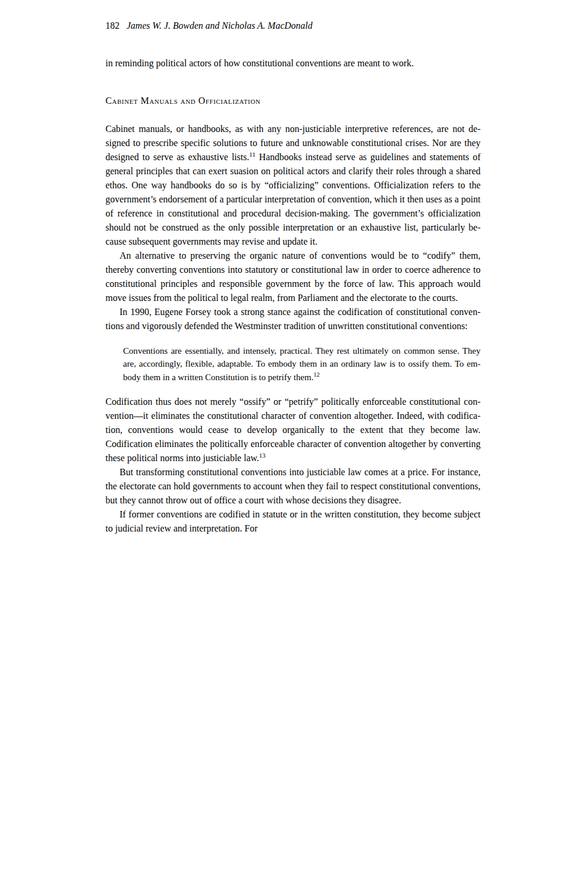182 James W. J. Bowden and Nicholas A. MacDonald
in reminding political actors of how constitutional conventions are meant to work.
Cabinet Manuals and Officialization
Cabinet manuals, or handbooks, as with any non-justiciable interpretive references, are not designed to prescribe specific solutions to future and unknowable constitutional crises. Nor are they designed to serve as exhaustive lists.11 Handbooks instead serve as guidelines and statements of general principles that can exert suasion on political actors and clarify their roles through a shared ethos. One way handbooks do so is by “officializing” conventions. Officialization refers to the government’s endorsement of a particular interpretation of convention, which it then uses as a point of reference in constitutional and procedural decision-making. The government’s officialization should not be construed as the only possible interpretation or an exhaustive list, particularly because subsequent governments may revise and update it.
An alternative to preserving the organic nature of conventions would be to “codify” them, thereby converting conventions into statutory or constitutional law in order to coerce adherence to constitutional principles and responsible government by the force of law. This approach would move issues from the political to legal realm, from Parliament and the electorate to the courts.
In 1990, Eugene Forsey took a strong stance against the codification of constitutional conventions and vigorously defended the Westminster tradition of unwritten constitutional conventions:
Conventions are essentially, and intensely, practical. They rest ultimately on common sense. They are, accordingly, flexible, adaptable. To embody them in an ordinary law is to ossify them. To embody them in a written Constitution is to petrify them.12
Codification thus does not merely “ossify” or “petrify” politically enforceable constitutional convention—it eliminates the constitutional character of convention altogether. Indeed, with codification, conventions would cease to develop organically to the extent that they become law. Codification eliminates the politically enforceable character of convention altogether by converting these political norms into justiciable law.13
But transforming constitutional conventions into justiciable law comes at a price. For instance, the electorate can hold governments to account when they fail to respect constitutional conventions, but they cannot throw out of office a court with whose decisions they disagree.
If former conventions are codified in statute or in the written constitution, they become subject to judicial review and interpretation. For